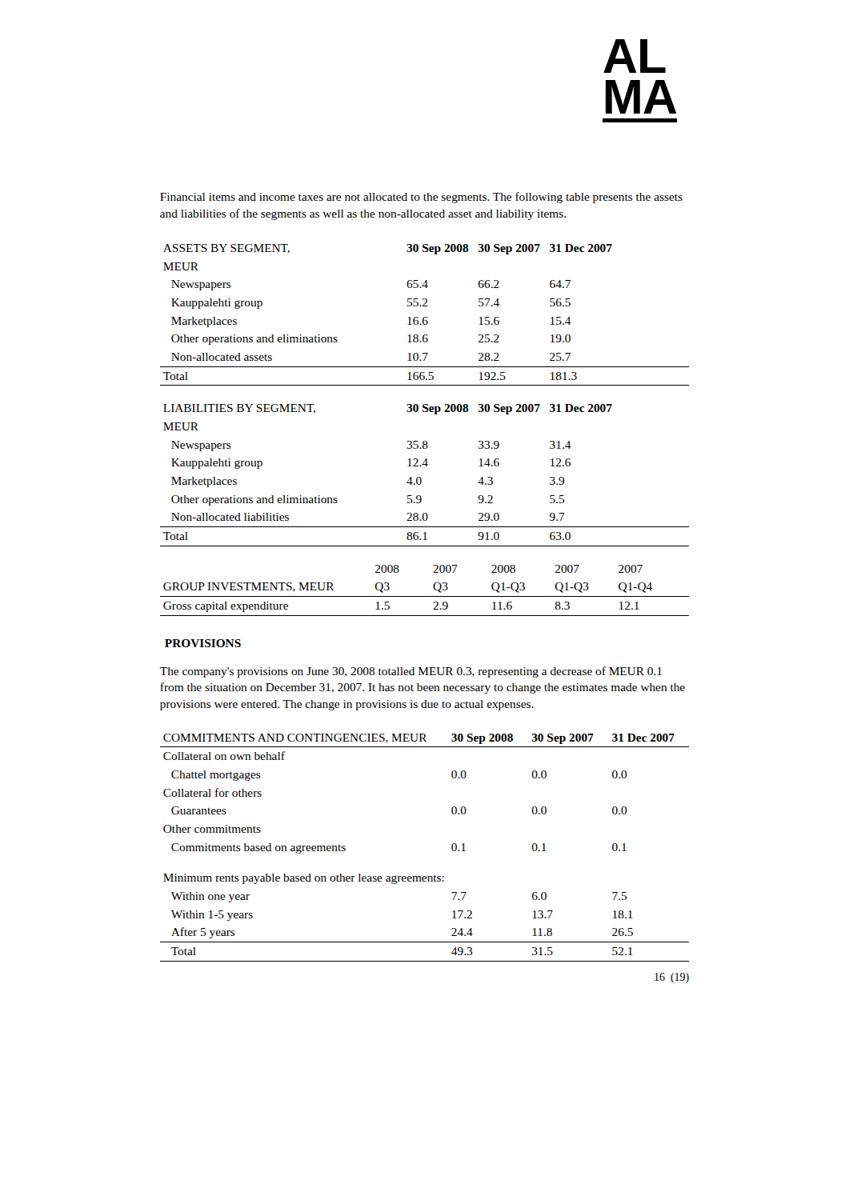AL MA
Financial items and income taxes are not allocated to the segments. The following table presents the assets and liabilities of the segments as well as the non-allocated asset and liability items.
| ASSETS BY SEGMENT, | 30 Sep 2008 | 30 Sep 2007 | 31 Dec 2007 | |
| --- | --- | --- | --- | --- |
| MEUR | | | | |
| Newspapers | 65.4 | 66.2 | 64.7 | |
| Kauppalehti group | 55.2 | 57.4 | 56.5 | |
| Marketplaces | 16.6 | 15.6 | 15.4 | |
| Other operations and eliminations | 18.6 | 25.2 | 19.0 | |
| Non-allocated assets | 10.7 | 28.2 | 25.7 | |
| Total | 166.5 | 192.5 | 181.3 | |
| LIABILITIES BY SEGMENT, | 30 Sep 2008 | 30 Sep 2007 | 31 Dec 2007 | |
| --- | --- | --- | --- | --- |
| MEUR | | | | |
| Newspapers | 35.8 | 33.9 | 31.4 | |
| Kauppalehti group | 12.4 | 14.6 | 12.6 | |
| Marketplaces | 4.0 | 4.3 | 3.9 | |
| Other operations and eliminations | 5.9 | 9.2 | 5.5 | |
| Non-allocated liabilities | 28.0 | 29.0 | 9.7 | |
| Total | 86.1 | 91.0 | 63.0 | |
| | 2008 | 2007 | 2008 | 2007 | 2007 |
| GROUP INVESTMENTS, MEUR | Q3 | Q3 | Q1-Q3 | Q1-Q3 | Q1-Q4 |
| Gross capital expenditure | 1.5 | 2.9 | 11.6 | 8.3 | 12.1 |
PROVISIONS
The company's provisions on June 30, 2008 totalled MEUR 0.3, representing a decrease of MEUR 0.1 from the situation on December 31, 2007. It has not been necessary to change the estimates made when the provisions were entered. The change in provisions is due to actual expenses.
| COMMITMENTS AND CONTINGENCIES, MEUR | 30 Sep 2008 | 30 Sep 2007 | 31 Dec 2007 |
| --- | --- | --- | --- |
| Collateral on own behalf | | | |
| Chattel mortgages | 0.0 | 0.0 | 0.0 |
| Collateral for others | | | |
| Guarantees | 0.0 | 0.0 | 0.0 |
| Other commitments | | | |
| Commitments based on agreements | 0.1 | 0.1 | 0.1 |
| Minimum rents payable based on other lease agreements: | | | |
| Within one year | 7.7 | 6.0 | 7.5 |
| Within 1-5 years | 17.2 | 13.7 | 18.1 |
| After 5 years | 24.4 | 11.8 | 26.5 |
| Total | 49.3 | 31.5 | 52.1 |
16 (19)